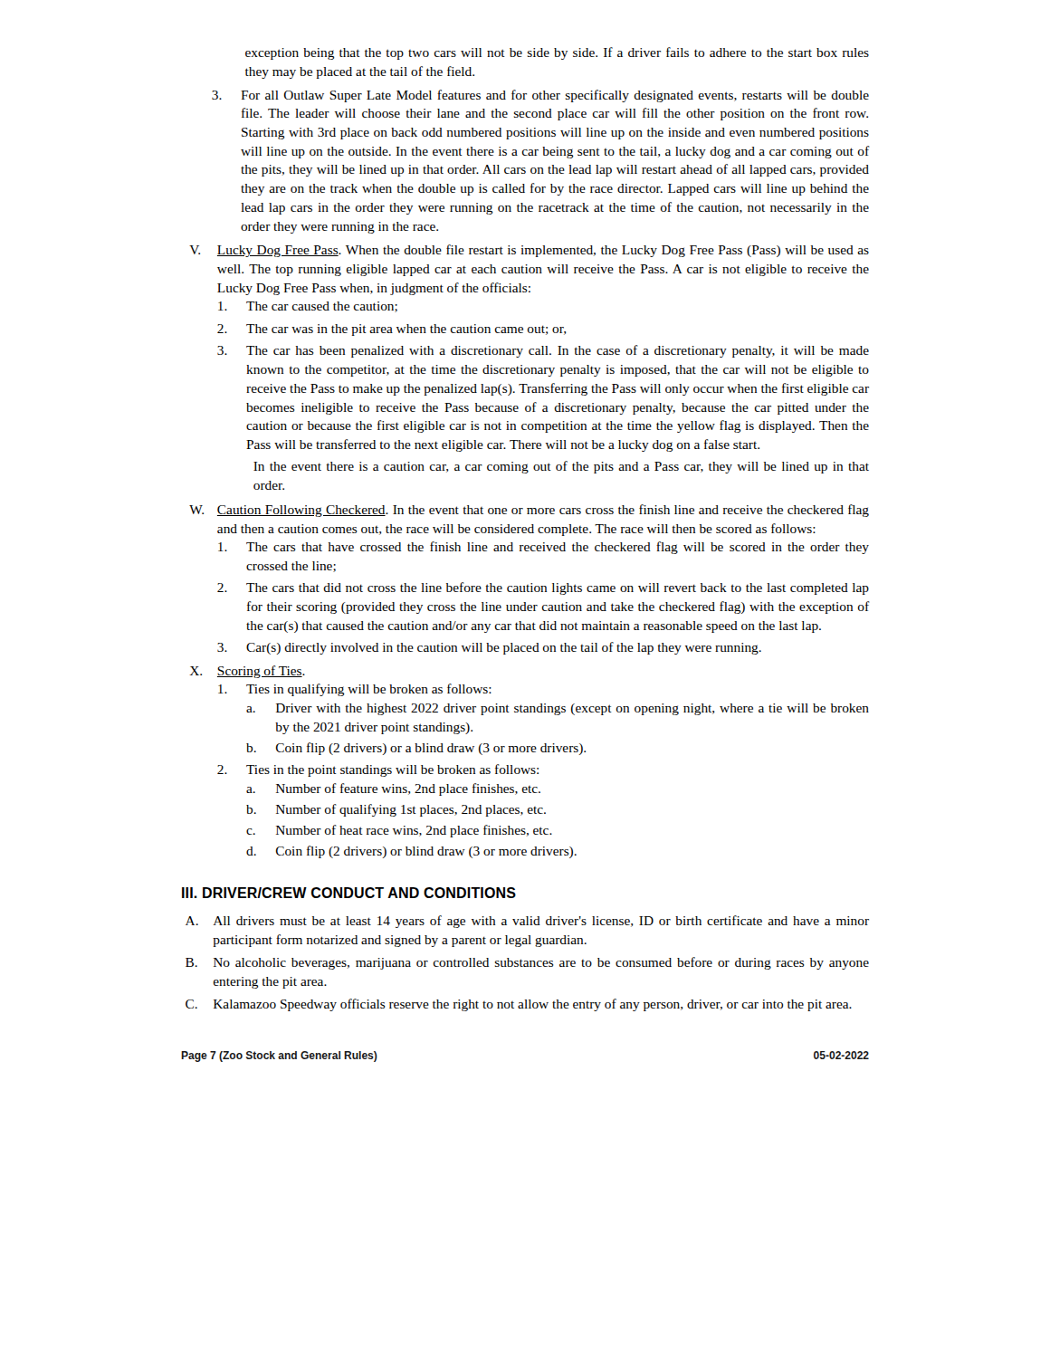exception being that the top two cars will not be side by side. If a driver fails to adhere to the start box rules they may be placed at the tail of the field.
3. For all Outlaw Super Late Model features and for other specifically designated events, restarts will be double file. The leader will choose their lane and the second place car will fill the other position on the front row. Starting with 3rd place on back odd numbered positions will line up on the inside and even numbered positions will line up on the outside. In the event there is a car being sent to the tail, a lucky dog and a car coming out of the pits, they will be lined up in that order. All cars on the lead lap will restart ahead of all lapped cars, provided they are on the track when the double up is called for by the race director. Lapped cars will line up behind the lead lap cars in the order they were running on the racetrack at the time of the caution, not necessarily in the order they were running in the race.
V. Lucky Dog Free Pass. When the double file restart is implemented, the Lucky Dog Free Pass (Pass) will be used as well. The top running eligible lapped car at each caution will receive the Pass. A car is not eligible to receive the Lucky Dog Free Pass when, in judgment of the officials:
1. The car caused the caution;
2. The car was in the pit area when the caution came out; or,
3. The car has been penalized with a discretionary call. In the case of a discretionary penalty, it will be made known to the competitor, at the time the discretionary penalty is imposed, that the car will not be eligible to receive the Pass to make up the penalized lap(s). Transferring the Pass will only occur when the first eligible car becomes ineligible to receive the Pass because of a discretionary penalty, because the car pitted under the caution or because the first eligible car is not in competition at the time the yellow flag is displayed. Then the Pass will be transferred to the next eligible car. There will not be a lucky dog on a false start.
In the event there is a caution car, a car coming out of the pits and a Pass car, they will be lined up in that order.
W. Caution Following Checkered. In the event that one or more cars cross the finish line and receive the checkered flag and then a caution comes out, the race will be considered complete. The race will then be scored as follows:
1. The cars that have crossed the finish line and received the checkered flag will be scored in the order they crossed the line;
2. The cars that did not cross the line before the caution lights came on will revert back to the last completed lap for their scoring (provided they cross the line under caution and take the checkered flag) with the exception of the car(s) that caused the caution and/or any car that did not maintain a reasonable speed on the last lap.
3. Car(s) directly involved in the caution will be placed on the tail of the lap they were running.
X. Scoring of Ties.
1. Ties in qualifying will be broken as follows:
a. Driver with the highest 2022 driver point standings (except on opening night, where a tie will be broken by the 2021 driver point standings).
b. Coin flip (2 drivers) or a blind draw (3 or more drivers).
2. Ties in the point standings will be broken as follows:
a. Number of feature wins, 2nd place finishes, etc.
b. Number of qualifying 1st places, 2nd places, etc.
c. Number of heat race wins, 2nd place finishes, etc.
d. Coin flip (2 drivers) or blind draw (3 or more drivers).
III. DRIVER/CREW CONDUCT AND CONDITIONS
A. All drivers must be at least 14 years of age with a valid driver's license, ID or birth certificate and have a minor participant form notarized and signed by a parent or legal guardian.
B. No alcoholic beverages, marijuana or controlled substances are to be consumed before or during races by anyone entering the pit area.
C. Kalamazoo Speedway officials reserve the right to not allow the entry of any person, driver, or car into the pit area.
Page 7 (Zoo Stock and General Rules) 05-02-2022